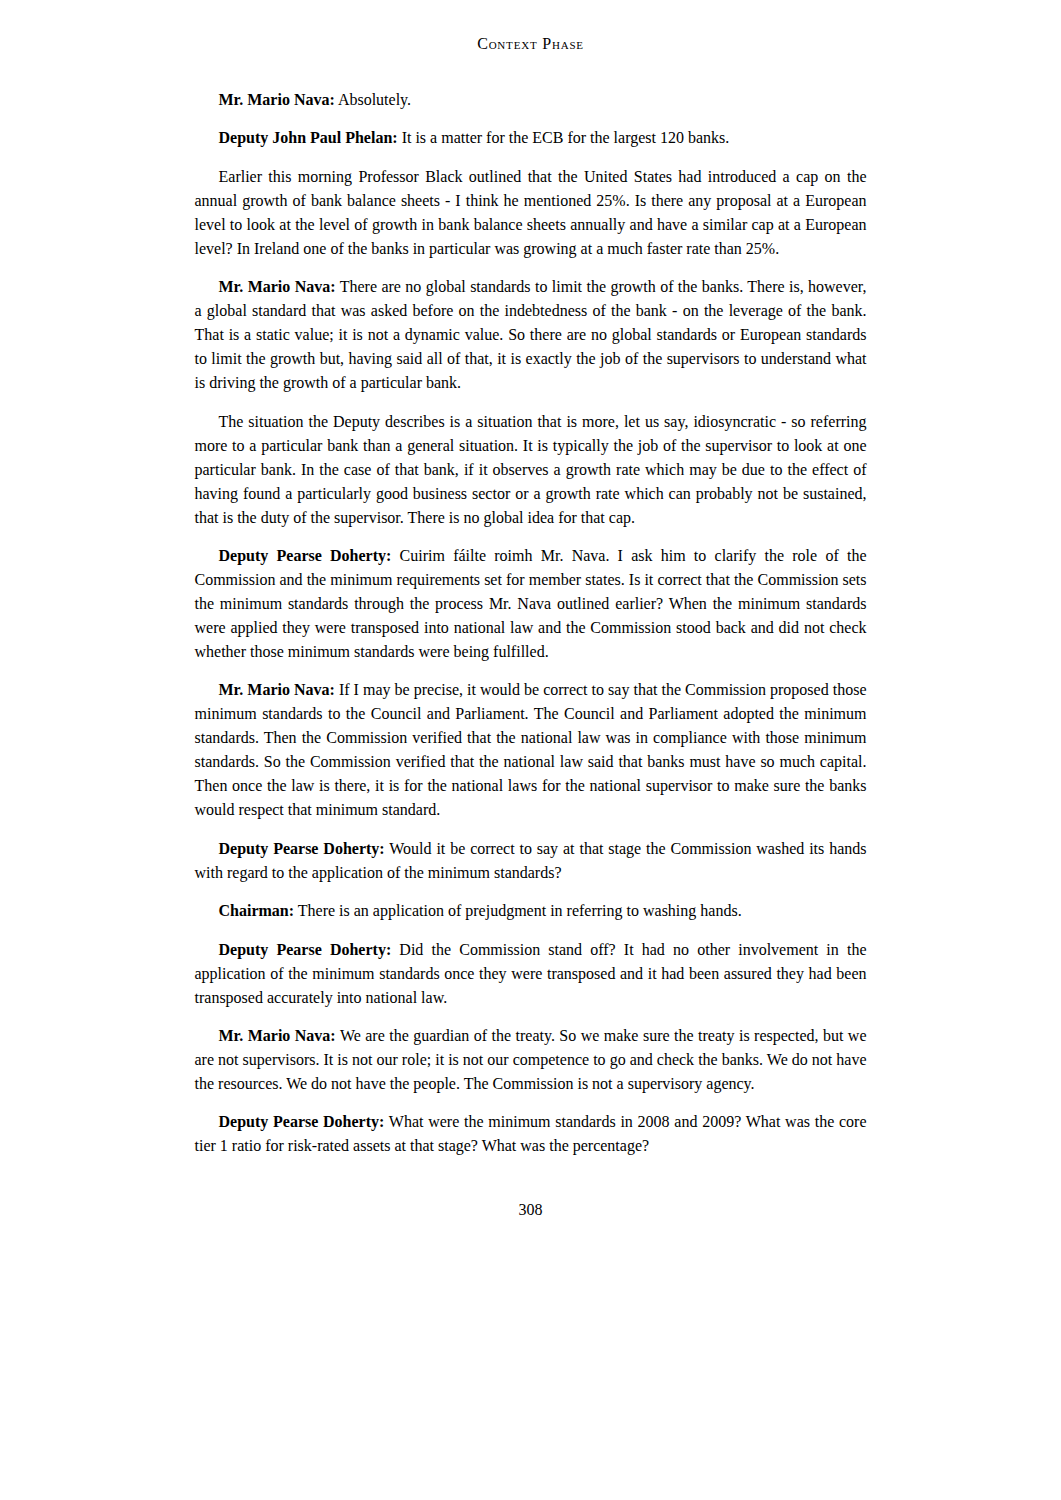Context Phase
Mr. Mario Nava: Absolutely.
Deputy John Paul Phelan: It is a matter for the ECB for the largest 120 banks.
Earlier this morning Professor Black outlined that the United States had introduced a cap on the annual growth of bank balance sheets - I think he mentioned 25%. Is there any proposal at a European level to look at the level of growth in bank balance sheets annually and have a similar cap at a European level? In Ireland one of the banks in particular was growing at a much faster rate than 25%.
Mr. Mario Nava: There are no global standards to limit the growth of the banks. There is, however, a global standard that was asked before on the indebtedness of the bank - on the leverage of the bank. That is a static value; it is not a dynamic value. So there are no global standards or European standards to limit the growth but, having said all of that, it is exactly the job of the supervisors to understand what is driving the growth of a particular bank.
The situation the Deputy describes is a situation that is more, let us say, idiosyncratic - so referring more to a particular bank than a general situation. It is typically the job of the supervisor to look at one particular bank. In the case of that bank, if it observes a growth rate which may be due to the effect of having found a particularly good business sector or a growth rate which can probably not be sustained, that is the duty of the supervisor. There is no global idea for that cap.
Deputy Pearse Doherty: Cuirim fáilte roimh Mr. Nava. I ask him to clarify the role of the Commission and the minimum requirements set for member states. Is it correct that the Commission sets the minimum standards through the process Mr. Nava outlined earlier? When the minimum standards were applied they were transposed into national law and the Commission stood back and did not check whether those minimum standards were being fulfilled.
Mr. Mario Nava: If I may be precise, it would be correct to say that the Commission proposed those minimum standards to the Council and Parliament. The Council and Parliament adopted the minimum standards. Then the Commission verified that the national law was in compliance with those minimum standards. So the Commission verified that the national law said that banks must have so much capital. Then once the law is there, it is for the national laws for the national supervisor to make sure the banks would respect that minimum standard.
Deputy Pearse Doherty: Would it be correct to say at that stage the Commission washed its hands with regard to the application of the minimum standards?
Chairman: There is an application of prejudgment in referring to washing hands.
Deputy Pearse Doherty: Did the Commission stand off? It had no other involvement in the application of the minimum standards once they were transposed and it had been assured they had been transposed accurately into national law.
Mr. Mario Nava: We are the guardian of the treaty. So we make sure the treaty is respected, but we are not supervisors. It is not our role; it is not our competence to go and check the banks. We do not have the resources. We do not have the people. The Commission is not a supervisory agency.
Deputy Pearse Doherty: What were the minimum standards in 2008 and 2009? What was the core tier 1 ratio for risk-rated assets at that stage? What was the percentage?
308